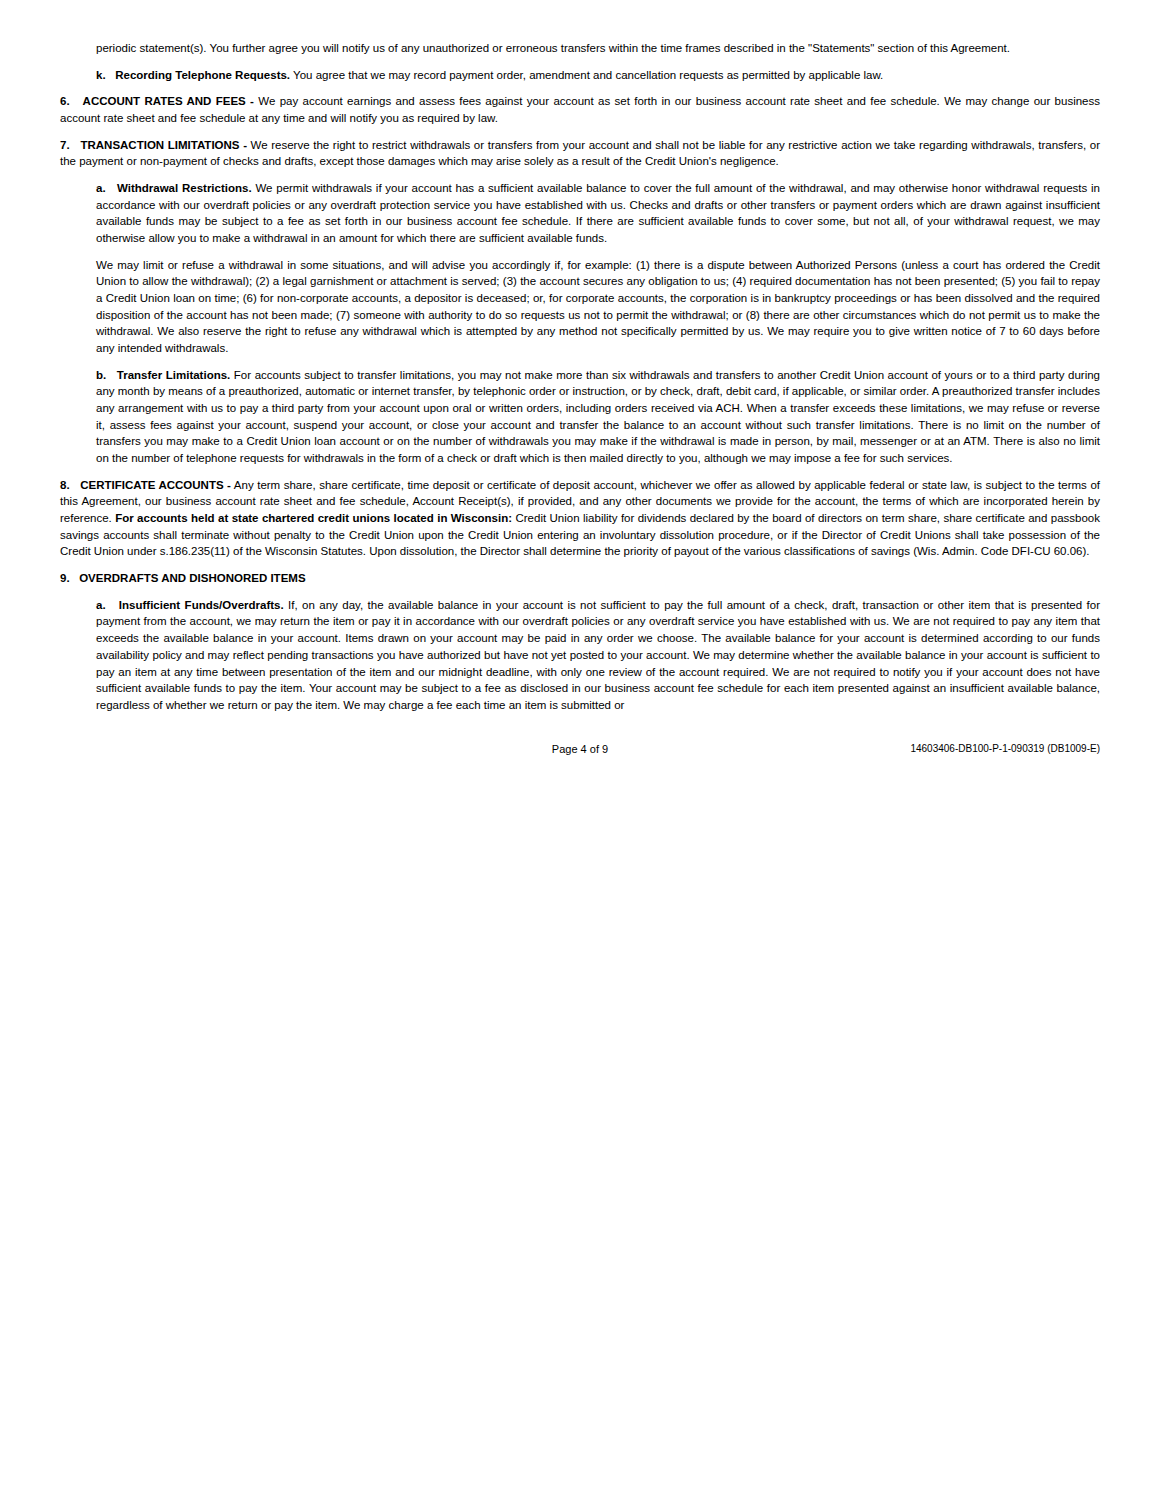periodic statement(s). You further agree you will notify us of any unauthorized or erroneous transfers within the time frames described in the "Statements" section of this Agreement.
k. Recording Telephone Requests. You agree that we may record payment order, amendment and cancellation requests as permitted by applicable law.
6. ACCOUNT RATES AND FEES - We pay account earnings and assess fees against your account as set forth in our business account rate sheet and fee schedule. We may change our business account rate sheet and fee schedule at any time and will notify you as required by law.
7. TRANSACTION LIMITATIONS - We reserve the right to restrict withdrawals or transfers from your account and shall not be liable for any restrictive action we take regarding withdrawals, transfers, or the payment or non-payment of checks and drafts, except those damages which may arise solely as a result of the Credit Union's negligence.
a. Withdrawal Restrictions. We permit withdrawals if your account has a sufficient available balance to cover the full amount of the withdrawal, and may otherwise honor withdrawal requests in accordance with our overdraft policies or any overdraft protection service you have established with us. Checks and drafts or other transfers or payment orders which are drawn against insufficient available funds may be subject to a fee as set forth in our business account fee schedule. If there are sufficient available funds to cover some, but not all, of your withdrawal request, we may otherwise allow you to make a withdrawal in an amount for which there are sufficient available funds.
We may limit or refuse a withdrawal in some situations, and will advise you accordingly if, for example: (1) there is a dispute between Authorized Persons (unless a court has ordered the Credit Union to allow the withdrawal); (2) a legal garnishment or attachment is served; (3) the account secures any obligation to us; (4) required documentation has not been presented; (5) you fail to repay a Credit Union loan on time; (6) for non-corporate accounts, a depositor is deceased; or, for corporate accounts, the corporation is in bankruptcy proceedings or has been dissolved and the required disposition of the account has not been made; (7) someone with authority to do so requests us not to permit the withdrawal; or (8) there are other circumstances which do not permit us to make the withdrawal. We also reserve the right to refuse any withdrawal which is attempted by any method not specifically permitted by us. We may require you to give written notice of 7 to 60 days before any intended withdrawals.
b. Transfer Limitations. For accounts subject to transfer limitations, you may not make more than six withdrawals and transfers to another Credit Union account of yours or to a third party during any month by means of a preauthorized, automatic or internet transfer, by telephonic order or instruction, or by check, draft, debit card, if applicable, or similar order. A preauthorized transfer includes any arrangement with us to pay a third party from your account upon oral or written orders, including orders received via ACH. When a transfer exceeds these limitations, we may refuse or reverse it, assess fees against your account, suspend your account, or close your account and transfer the balance to an account without such transfer limitations. There is no limit on the number of transfers you may make to a Credit Union loan account or on the number of withdrawals you may make if the withdrawal is made in person, by mail, messenger or at an ATM. There is also no limit on the number of telephone requests for withdrawals in the form of a check or draft which is then mailed directly to you, although we may impose a fee for such services.
8. CERTIFICATE ACCOUNTS - Any term share, share certificate, time deposit or certificate of deposit account, whichever we offer as allowed by applicable federal or state law, is subject to the terms of this Agreement, our business account rate sheet and fee schedule, Account Receipt(s), if provided, and any other documents we provide for the account, the terms of which are incorporated herein by reference. For accounts held at state chartered credit unions located in Wisconsin: Credit Union liability for dividends declared by the board of directors on term share, share certificate and passbook savings accounts shall terminate without penalty to the Credit Union upon the Credit Union entering an involuntary dissolution procedure, or if the Director of Credit Unions shall take possession of the Credit Union under s.186.235(11) of the Wisconsin Statutes. Upon dissolution, the Director shall determine the priority of payout of the various classifications of savings (Wis. Admin. Code DFI-CU 60.06).
9. OVERDRAFTS AND DISHONORED ITEMS
a. Insufficient Funds/Overdrafts. If, on any day, the available balance in your account is not sufficient to pay the full amount of a check, draft, transaction or other item that is presented for payment from the account, we may return the item or pay it in accordance with our overdraft policies or any overdraft service you have established with us. We are not required to pay any item that exceeds the available balance in your account. Items drawn on your account may be paid in any order we choose. The available balance for your account is determined according to our funds availability policy and may reflect pending transactions you have authorized but have not yet posted to your account. We may determine whether the available balance in your account is sufficient to pay an item at any time between presentation of the item and our midnight deadline, with only one review of the account required. We are not required to notify you if your account does not have sufficient available funds to pay the item. Your account may be subject to a fee as disclosed in our business account fee schedule for each item presented against an insufficient available balance, regardless of whether we return or pay the item. We may charge a fee each time an item is submitted or
Page 4 of 9
14603406-DB100-P-1-090319 (DB1009-E)